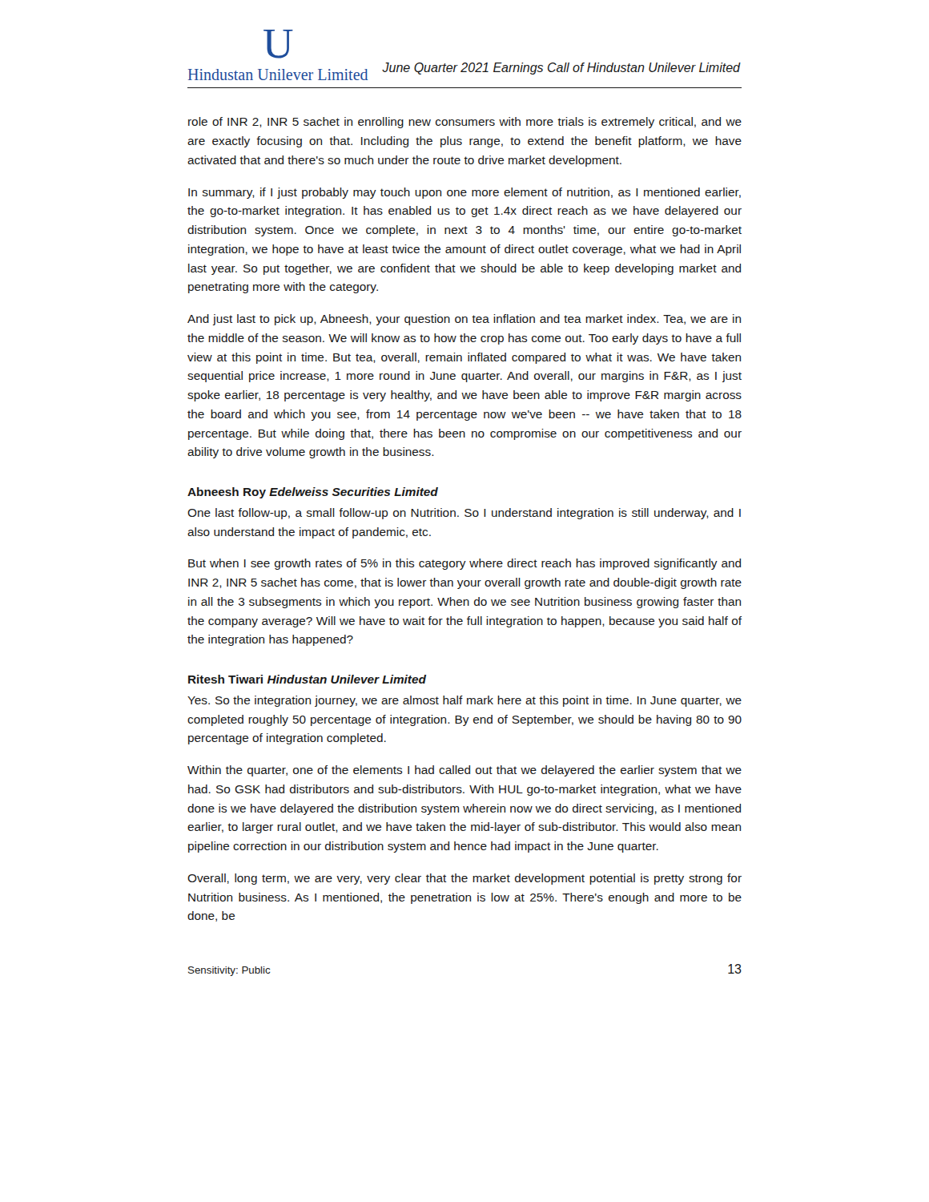U Hindustan Unilever Limited
June Quarter 2021 Earnings Call of Hindustan Unilever Limited
role of INR 2, INR 5 sachet in enrolling new consumers with more trials is extremely critical, and we are exactly focusing on that. Including the plus range, to extend the benefit platform, we have activated that and there's so much under the route to drive market development.
In summary, if I just probably may touch upon one more element of nutrition, as I mentioned earlier, the go-to-market integration. It has enabled us to get 1.4x direct reach as we have delayered our distribution system. Once we complete, in next 3 to 4 months' time, our entire go-to-market integration, we hope to have at least twice the amount of direct outlet coverage, what we had in April last year. So put together, we are confident that we should be able to keep developing market and penetrating more with the category.
And just last to pick up, Abneesh, your question on tea inflation and tea market index. Tea, we are in the middle of the season. We will know as to how the crop has come out. Too early days to have a full view at this point in time. But tea, overall, remain inflated compared to what it was. We have taken sequential price increase, 1 more round in June quarter. And overall, our margins in F&R, as I just spoke earlier, 18 percentage is very healthy, and we have been able to improve F&R margin across the board and which you see, from 14 percentage now we've been -- we have taken that to 18 percentage. But while doing that, there has been no compromise on our competitiveness and our ability to drive volume growth in the business.
Abneesh Roy Edelweiss Securities Limited
One last follow-up, a small follow-up on Nutrition. So I understand integration is still underway, and I also understand the impact of pandemic, etc.
But when I see growth rates of 5% in this category where direct reach has improved significantly and INR 2, INR 5 sachet has come, that is lower than your overall growth rate and double-digit growth rate in all the 3 subsegments in which you report. When do we see Nutrition business growing faster than the company average? Will we have to wait for the full integration to happen, because you said half of the integration has happened?
Ritesh Tiwari Hindustan Unilever Limited
Yes. So the integration journey, we are almost half mark here at this point in time. In June quarter, we completed roughly 50 percentage of integration. By end of September, we should be having 80 to 90 percentage of integration completed.
Within the quarter, one of the elements I had called out that we delayered the earlier system that we had. So GSK had distributors and sub-distributors. With HUL go-to-market integration, what we have done is we have delayered the distribution system wherein now we do direct servicing, as I mentioned earlier, to larger rural outlet, and we have taken the mid-layer of sub-distributor. This would also mean pipeline correction in our distribution system and hence had impact in the June quarter.
Overall, long term, we are very, very clear that the market development potential is pretty strong for Nutrition business. As I mentioned, the penetration is low at 25%. There's enough and more to be done, be
Sensitivity: Public 13